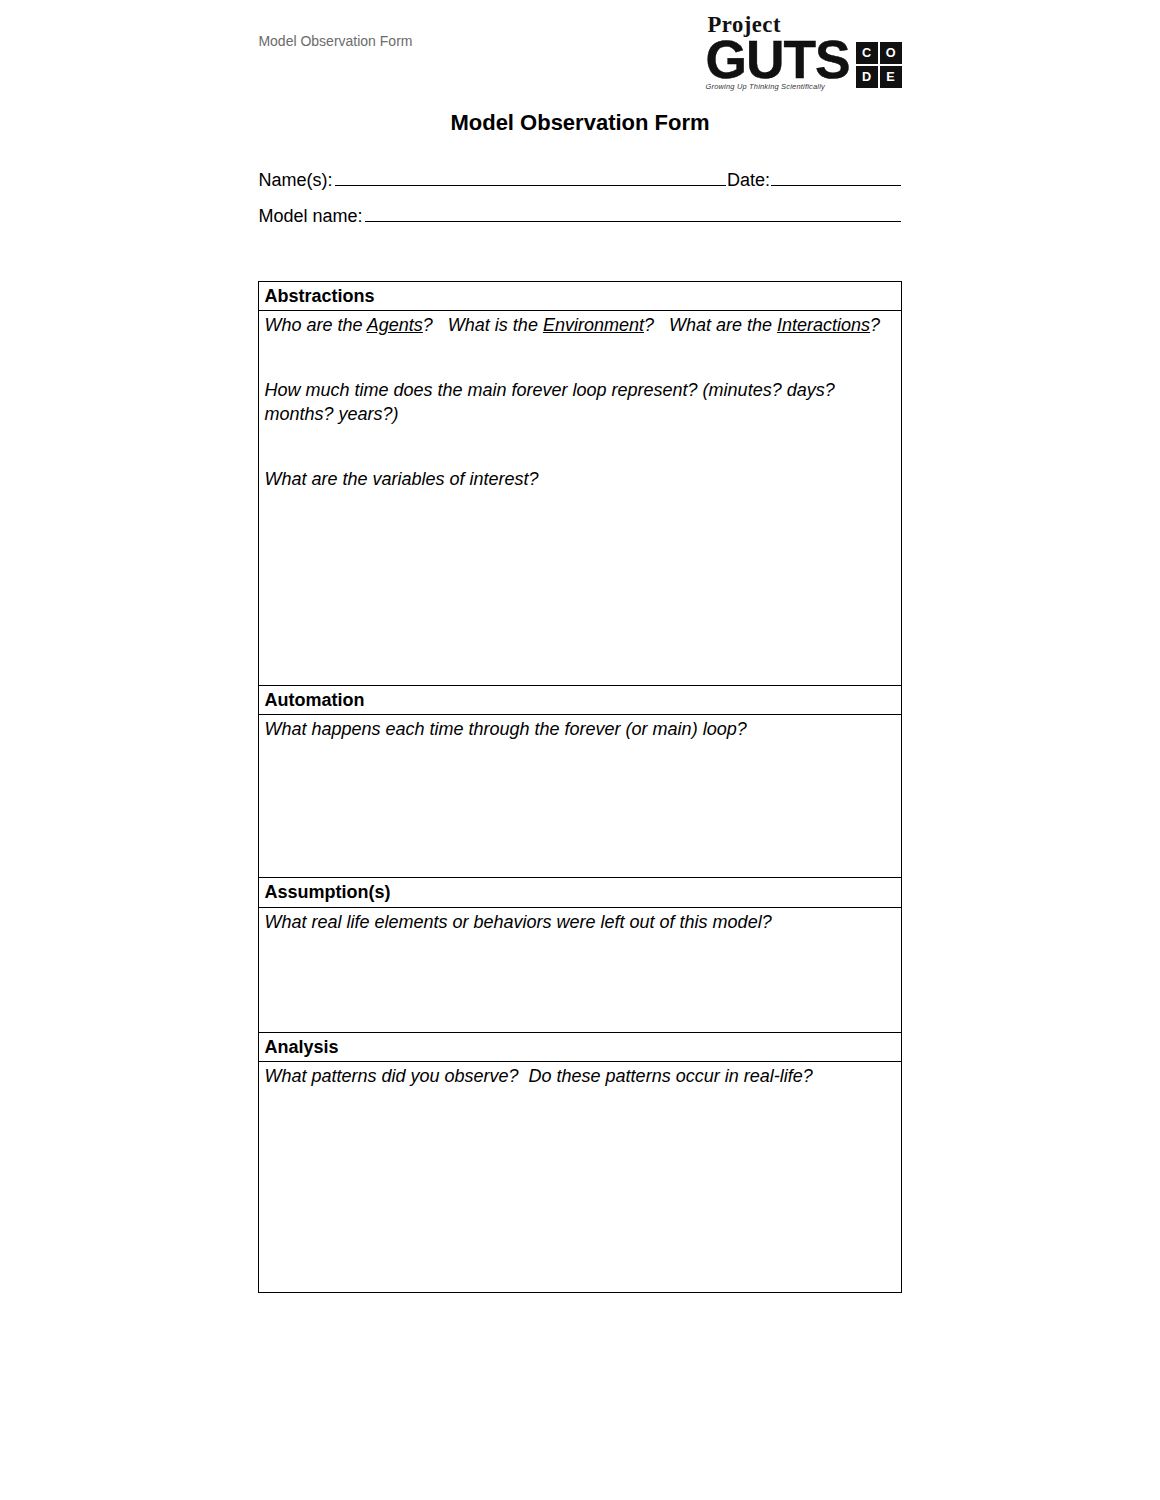Model Observation Form
Project
GUTS
Growing Up Thinking Scientifically
CODE
Model Observation Form
Name(s): Date:
Model name:
| Abstractions |
| Who are the Agents ? What is the Environment ? What are the Interactions ? How much time does the main forever loop represent? (minutes? days? months? years?) What are the variables of interest? |
| Automation |
| What happens each time through the forever (or main) loop? |
| Assumption(s) |
| What real life elements or behaviors were left out of this model? |
| Analysis |
| What patterns did you observe? Do these patterns occur in real-life? |